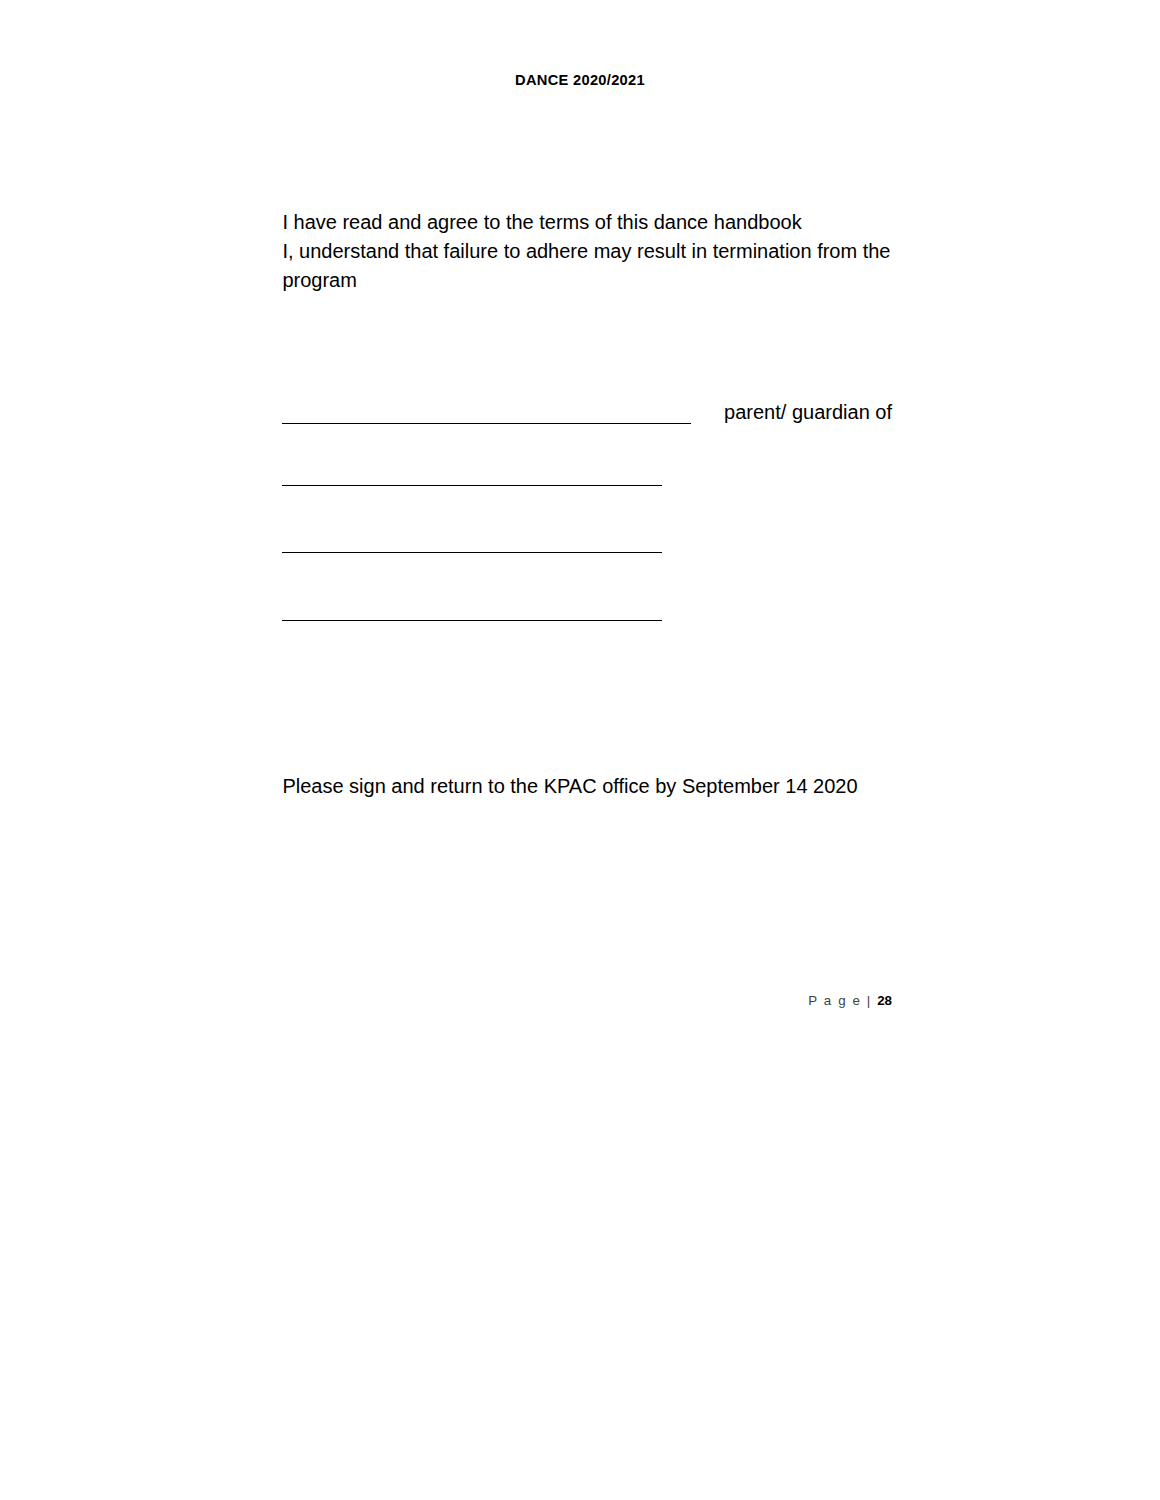DANCE 2020/2021
I have read and agree to the terms of this dance handbook
I, understand that failure to adhere may result in termination from the program
parent/ guardian of
Please sign and return to the KPAC office by September 14 2020
P a g e | 28